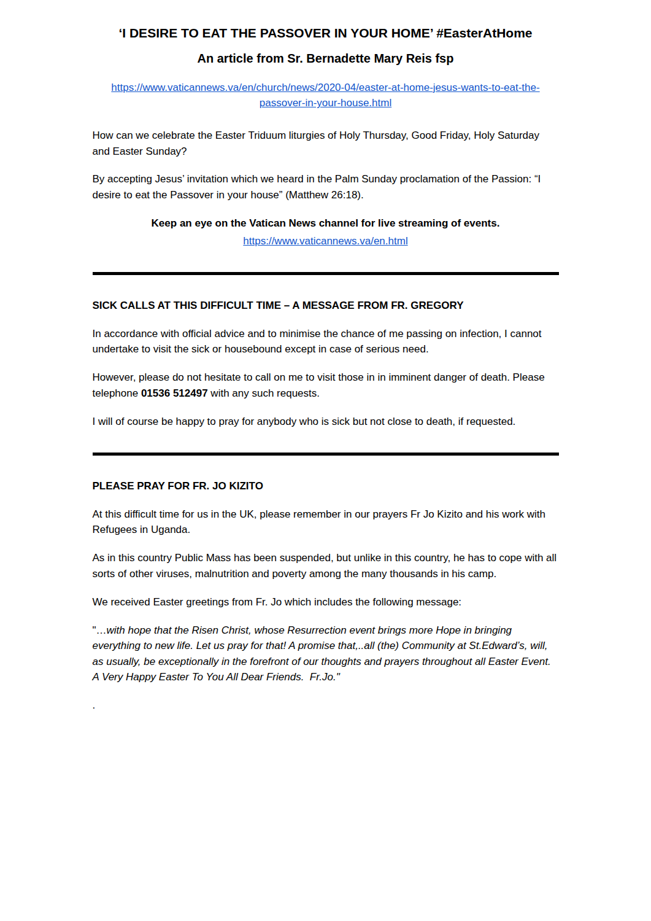‘I DESIRE TO EAT THE PASSOVER IN YOUR HOME’ #EasterAtHome
An article from Sr. Bernadette Mary Reis fsp
https://www.vaticannews.va/en/church/news/2020-04/easter-at-home-jesus-wants-to-eat-the-passover-in-your-house.html
How can we celebrate the Easter Triduum liturgies of Holy Thursday, Good Friday, Holy Saturday and Easter Sunday?
By accepting Jesus’ invitation which we heard in the Palm Sunday proclamation of the Passion: “I desire to eat the Passover in your house” (Matthew 26:18).
Keep an eye on the Vatican News channel for live streaming of events.
https://www.vaticannews.va/en.html
SICK CALLS AT THIS DIFFICULT TIME – A MESSAGE FROM FR. GREGORY
In accordance with official advice and to minimise the chance of me passing on infection, I cannot undertake to visit the sick or housebound except in case of serious need.
However, please do not hesitate to call on me to visit those in in imminent danger of death. Please telephone 01536 512497 with any such requests.
I will of course be happy to pray for anybody who is sick but not close to death, if requested.
PLEASE PRAY FOR FR. JO KIZITO
At this difficult time for us in the UK, please remember in our prayers Fr Jo Kizito and his work with Refugees in Uganda.
As in this country Public Mass has been suspended, but unlike in this country, he has to cope with all sorts of other viruses, malnutrition and poverty among the many thousands in his camp.
We received Easter greetings from Fr. Jo which includes the following message:
"…with hope that the Risen Christ, whose Resurrection event brings more Hope in bringing everything to new life. Let us pray for that! A promise that,..all (the) Community at St.Edward’s, will, as usually, be exceptionally in the forefront of our thoughts and prayers throughout all Easter Event. A Very Happy Easter To You All Dear Friends. Fr.Jo."
.